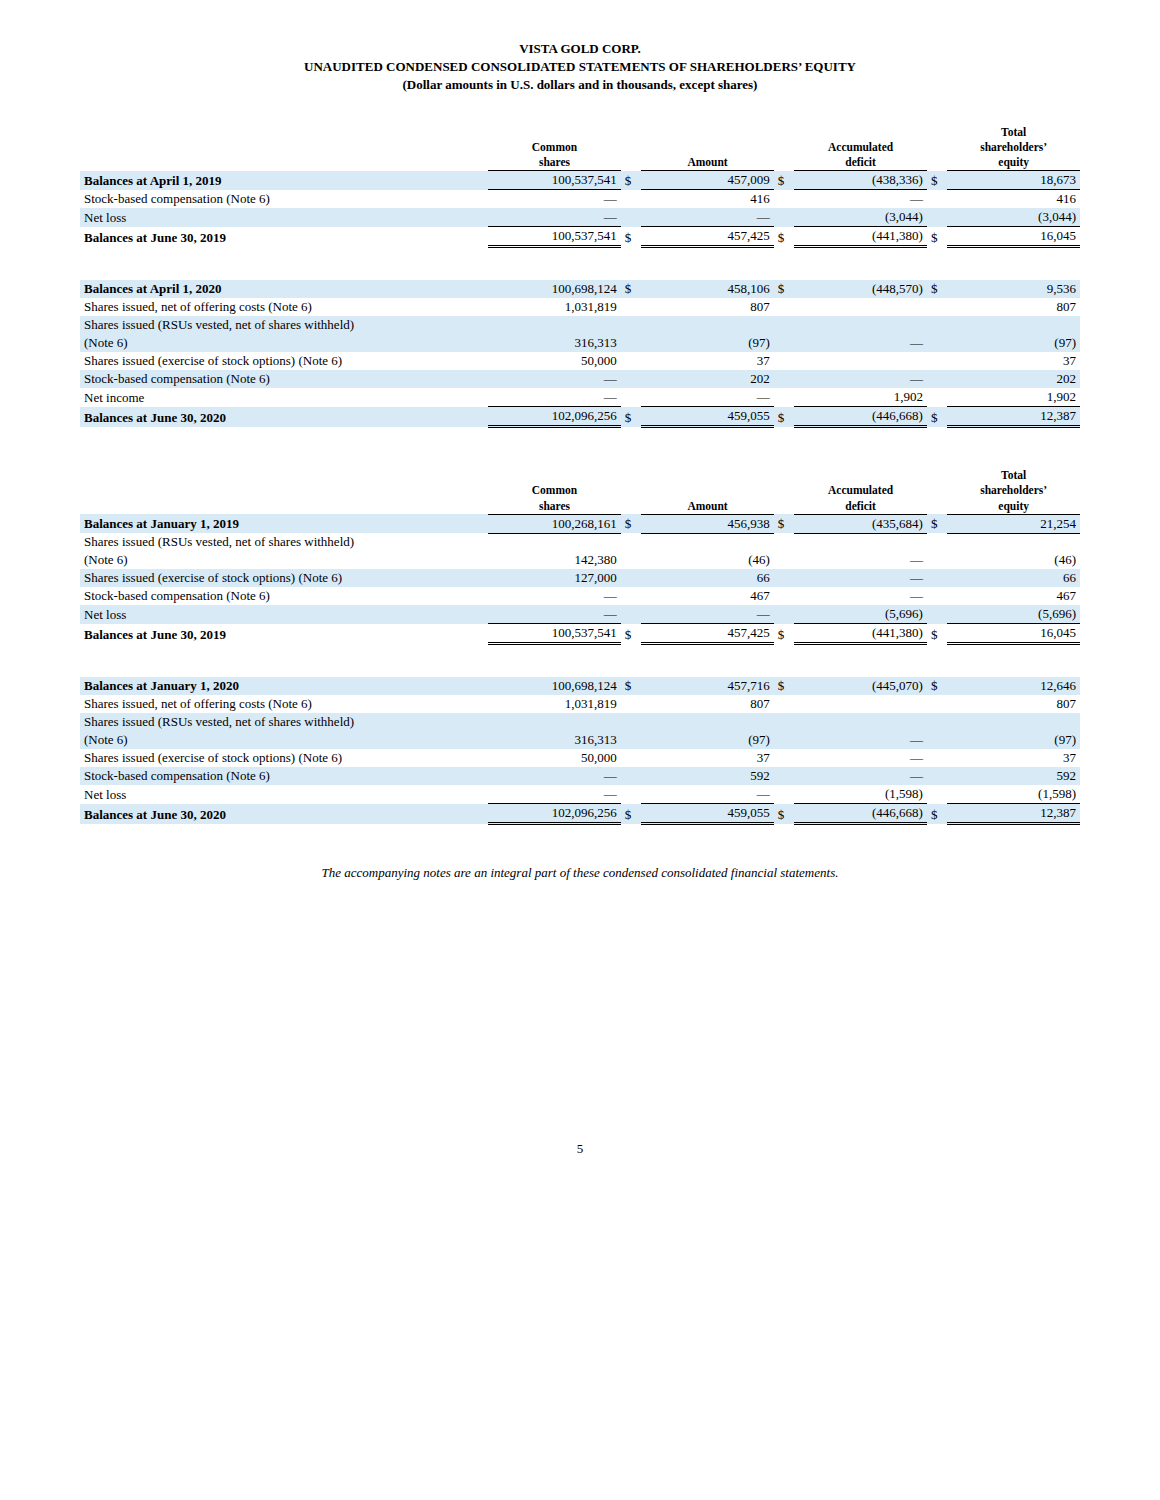VISTA GOLD CORP.
UNAUDITED CONDENSED CONSOLIDATED STATEMENTS OF SHAREHOLDERS’ EQUITY
(Dollar amounts in U.S. dollars and in thousands, except shares)
| | | | | | | | Total |
| | Common | | | | Accumulated | | shareholders’ |
| | shares | | Amount | | deficit | | equity |
| Balances at April 1, 2019 | 100,537,541 | $ | 457,009 | $ | (438,336) | $ | 18,673 |
| Stock-based compensation (Note 6) | — | | 416 | | — | | 416 |
| Net loss | — | | — | | (3,044) | | (3,044) |
| Balances at June 30, 2019 | 100,537,541 | $ | 457,425 | $ | (441,380) | $ | 16,045 |
| Balances at April 1, 2020 | 100,698,124 | $ | 458,106 | $ | (448,570) | $ | 9,536 |
| Shares issued, net of offering costs (Note 6) | 1,031,819 | | 807 | | | | 807 |
| Shares issued (RSUs vested, net of shares withheld) | | | | | | | |
| (Note 6) | 316,313 | | (97) | | — | | (97) |
| Shares issued (exercise of stock options) (Note 6) | 50,000 | | 37 | | | | 37 |
| Stock-based compensation (Note 6) | — | | 202 | | — | | 202 |
| Net income | — | | — | | 1,902 | | 1,902 |
| Balances at June 30, 2020 | 102,096,256 | $ | 459,055 | $ | (446,668) | $ | 12,387 |
| | | | | | | | Total |
| | Common | | | | Accumulated | | shareholders’ |
| | shares | | Amount | | deficit | | equity |
| Balances at January 1, 2019 | 100,268,161 | $ | 456,938 | $ | (435,684) | $ | 21,254 |
| Shares issued (RSUs vested, net of shares withheld) | | | | | | | |
| (Note 6) | 142,380 | | (46) | | — | | (46) |
| Shares issued (exercise of stock options) (Note 6) | 127,000 | | 66 | | — | | 66 |
| Stock-based compensation (Note 6) | — | | 467 | | — | | 467 |
| Net loss | — | | — | | (5,696) | | (5,696) |
| Balances at June 30, 2019 | 100,537,541 | $ | 457,425 | $ | (441,380) | $ | 16,045 |
| Balances at January 1, 2020 | 100,698,124 | $ | 457,716 | $ | (445,070) | $ | 12,646 |
| Shares issued, net of offering costs (Note 6) | 1,031,819 | | 807 | | | | 807 |
| Shares issued (RSUs vested, net of shares withheld) | | | | | | | |
| (Note 6) | 316,313 | | (97) | | — | | (97) |
| Shares issued (exercise of stock options) (Note 6) | 50,000 | | 37 | | — | | 37 |
| Stock-based compensation (Note 6) | — | | 592 | | — | | 592 |
| Net loss | — | | — | | (1,598) | | (1,598) |
| Balances at June 30, 2020 | 102,096,256 | $ | 459,055 | $ | (446,668) | $ | 12,387 |
The accompanying notes are an integral part of these condensed consolidated financial statements.
5